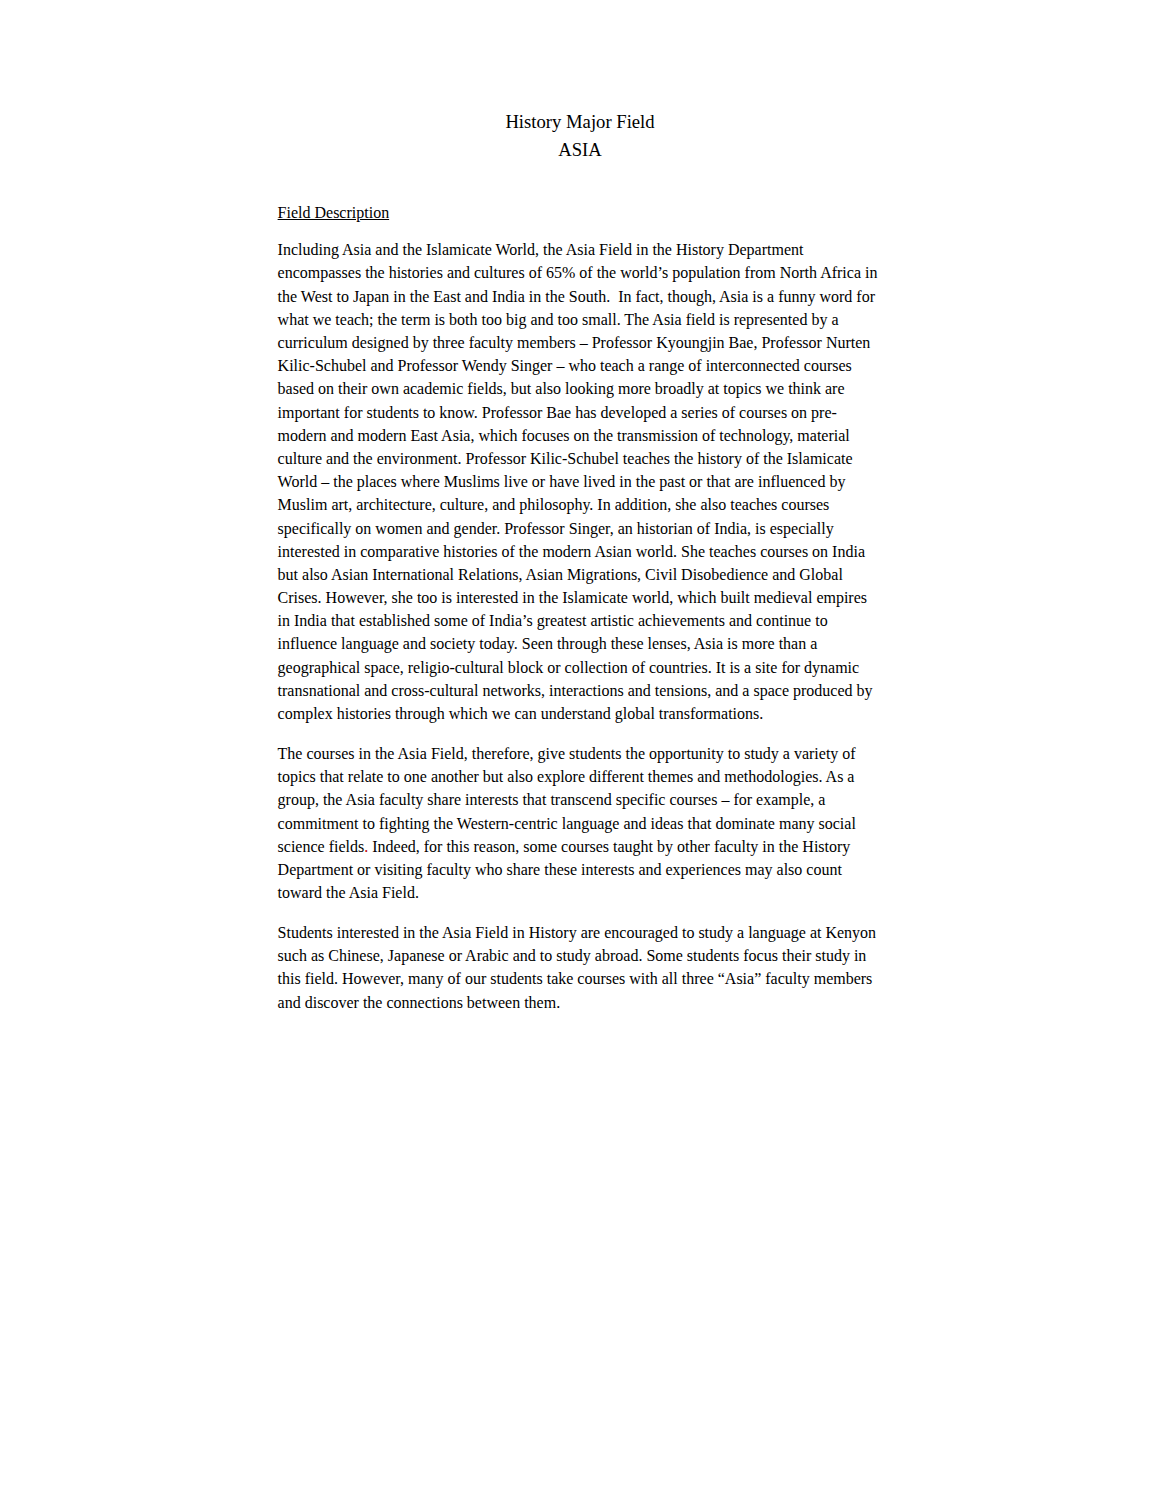History Major Field
ASIA
Field Description
Including Asia and the Islamicate World, the Asia Field in the History Department encompasses the histories and cultures of 65% of the world’s population from North Africa in the West to Japan in the East and India in the South. In fact, though, Asia is a funny word for what we teach; the term is both too big and too small. The Asia field is represented by a curriculum designed by three faculty members – Professor Kyoungjin Bae, Professor Nurten Kilic-Schubel and Professor Wendy Singer – who teach a range of interconnected courses based on their own academic fields, but also looking more broadly at topics we think are important for students to know. Professor Bae has developed a series of courses on pre-modern and modern East Asia, which focuses on the transmission of technology, material culture and the environment. Professor Kilic-Schubel teaches the history of the Islamicate World – the places where Muslims live or have lived in the past or that are influenced by Muslim art, architecture, culture, and philosophy. In addition, she also teaches courses specifically on women and gender. Professor Singer, an historian of India, is especially interested in comparative histories of the modern Asian world. She teaches courses on India but also Asian International Relations, Asian Migrations, Civil Disobedience and Global Crises. However, she too is interested in the Islamicate world, which built medieval empires in India that established some of India’s greatest artistic achievements and continue to influence language and society today. Seen through these lenses, Asia is more than a geographical space, religio-cultural block or collection of countries. It is a site for dynamic transnational and cross-cultural networks, interactions and tensions, and a space produced by complex histories through which we can understand global transformations.
The courses in the Asia Field, therefore, give students the opportunity to study a variety of topics that relate to one another but also explore different themes and methodologies. As a group, the Asia faculty share interests that transcend specific courses – for example, a commitment to fighting the Western-centric language and ideas that dominate many social science fields. Indeed, for this reason, some courses taught by other faculty in the History Department or visiting faculty who share these interests and experiences may also count toward the Asia Field.
Students interested in the Asia Field in History are encouraged to study a language at Kenyon such as Chinese, Japanese or Arabic and to study abroad. Some students focus their study in this field. However, many of our students take courses with all three “Asia” faculty members and discover the connections between them.